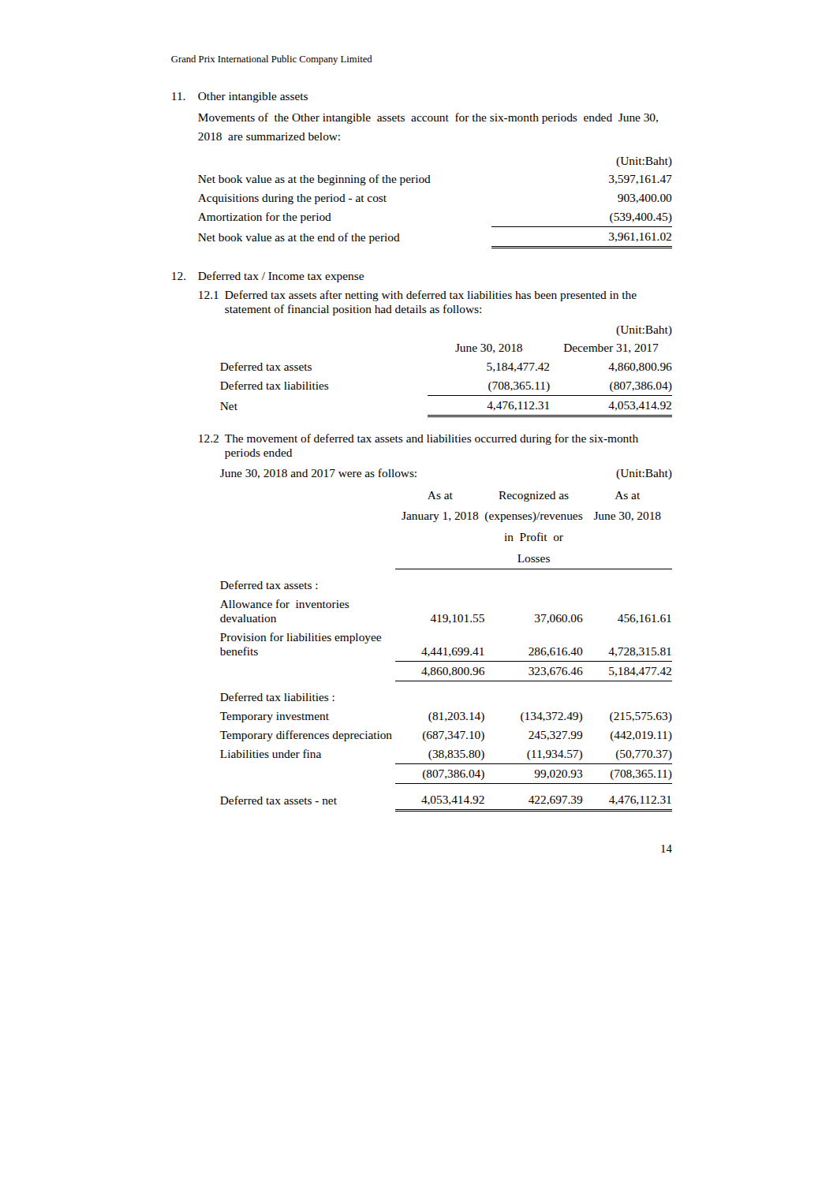Grand Prix International Public Company Limited
11.
Other intangible assets
Movements of the Other intangible assets account for the six‑month periods ended June 30, 2018 are summarized below:
(Unit:Baht)
| Net book value as at the beginning of the period | 3,597,161.47 |
| Acquisitions during the period ‑ at cost | 903,400.00 |
| Amortization for the period | (539,400.45) |
| Net book value as at the end of the period | 3,961,161.02 |
12.
Deferred tax / Income tax expense
12.1
Deferred tax assets after netting with deferred tax liabilities has been presented in the statement of financial position had details as follows:
(Unit:Baht)
| | June 30, 2018 | December 31, 2017 |
| Deferred tax assets | 5,184,477.42 | 4,860,800.96 |
| Deferred tax liabilities | (708,365.11) | (807,386.04) |
| Net | 4,476,112.31 | 4,053,414.92 |
12.2
The movement of deferred tax assets and liabilities occurred during for the six‑month periods ended
June 30, 2018 and 2017 were as follows: (Unit:Baht)
| | As at | Recognized as | As at |
| | January 1, 2018 | (expenses)/revenues | June 30, 2018 |
| | | in Profit or | |
| | | Losses | |
| Deferred tax assets : | | | |
| Allowance for inventories devaluation | 419,101.55 | 37,060.06 | 456,161.61 |
| Provision for liabilities employee benefits | 4,441,699.41 | 286,616.40 | 4,728,315.81 |
| | 4,860,800.96 | 323,676.46 | 5,184,477.42 |
| Deferred tax liabilities : | | | |
| Temporary investment | (81,203.14) | (134,372.49) | (215,575.63) |
| Temporary differences depreciation | (687,347.10) | 245,327.99 | (442,019.11) |
| Liabilities under fina | (38,835.80) | (11,934.57) | (50,770.37) |
| | (807,386.04) | 99,020.93 | (708,365.11) |
| Deferred tax assets ‑ net | 4,053,414.92 | 422,697.39 | 4,476,112.31 |
14